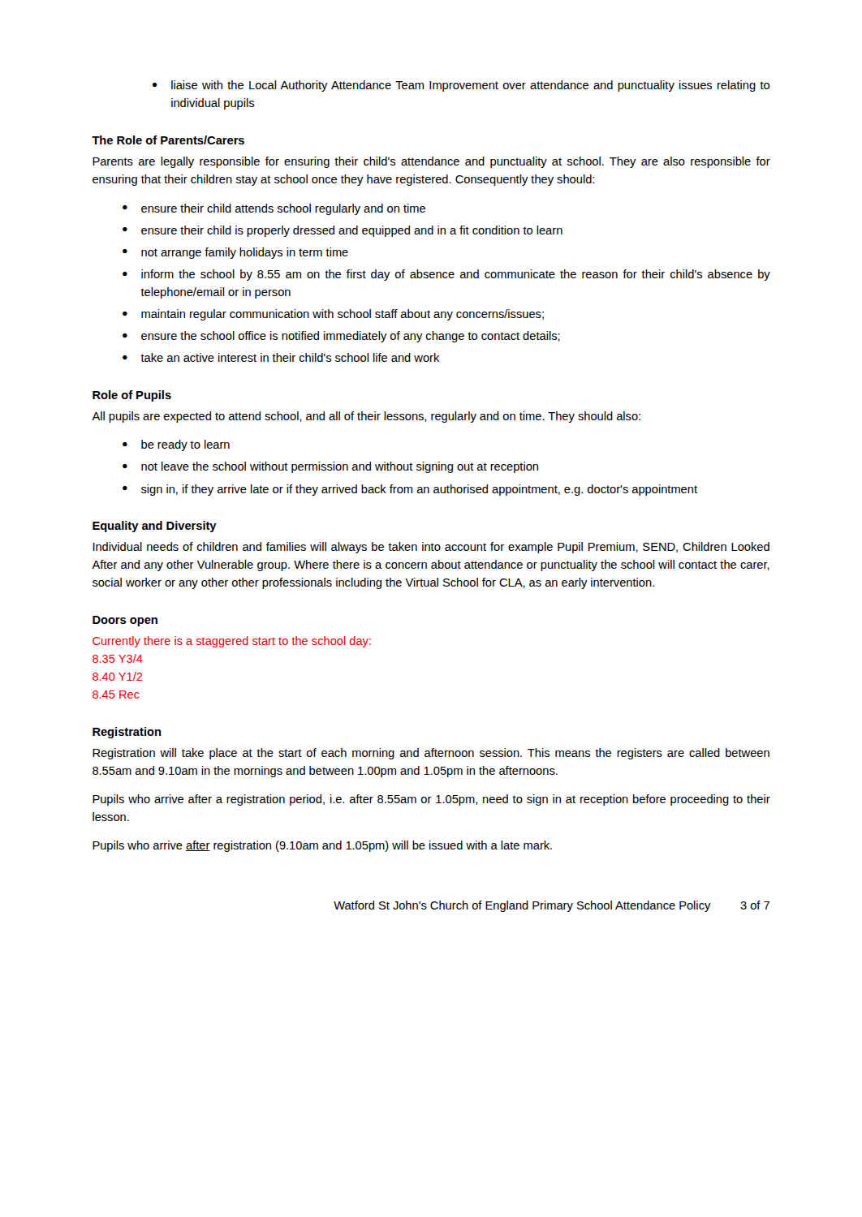liaise with the Local Authority Attendance Team Improvement over attendance and punctuality issues relating to individual pupils
The Role of Parents/Carers
Parents are legally responsible for ensuring their child's attendance and punctuality at school. They are also responsible for ensuring that their children stay at school once they have registered. Consequently they should:
ensure their child attends school regularly and on time
ensure their child is properly dressed and equipped and in a fit condition to learn
not arrange family holidays in term time
inform the school by 8.55 am on the first day of absence and communicate the reason for their child's absence by telephone/email or in person
maintain regular communication with school staff about any concerns/issues;
ensure the school office is notified immediately of any change to contact details;
take an active interest in their child's school life and work
Role of Pupils
All pupils are expected to attend school, and all of their lessons, regularly and on time. They should also:
be ready to learn
not leave the school without permission and without signing out at reception
sign in, if they arrive late or if they arrived back from an authorised appointment, e.g. doctor's appointment
Equality and Diversity
Individual needs of children and families will always be taken into account for example Pupil Premium, SEND, Children Looked After and any other Vulnerable group. Where there is a concern about attendance or punctuality the school will contact the carer, social worker or any other other professionals including the Virtual School for CLA, as an early intervention.
Doors open
Currently there is a staggered start to the school day:
8.35 Y3/4
8.40 Y1/2
8.45 Rec
Registration
Registration will take place at the start of each morning and afternoon session. This means the registers are called between 8.55am and 9.10am in the mornings and between 1.00pm and 1.05pm in the afternoons.
Pupils who arrive after a registration period, i.e. after 8.55am or 1.05pm, need to sign in at reception before proceeding to their lesson.
Pupils who arrive after registration (9.10am and 1.05pm) will be issued with a late mark.
Watford St John's Church of England Primary School Attendance Policy3 of 7